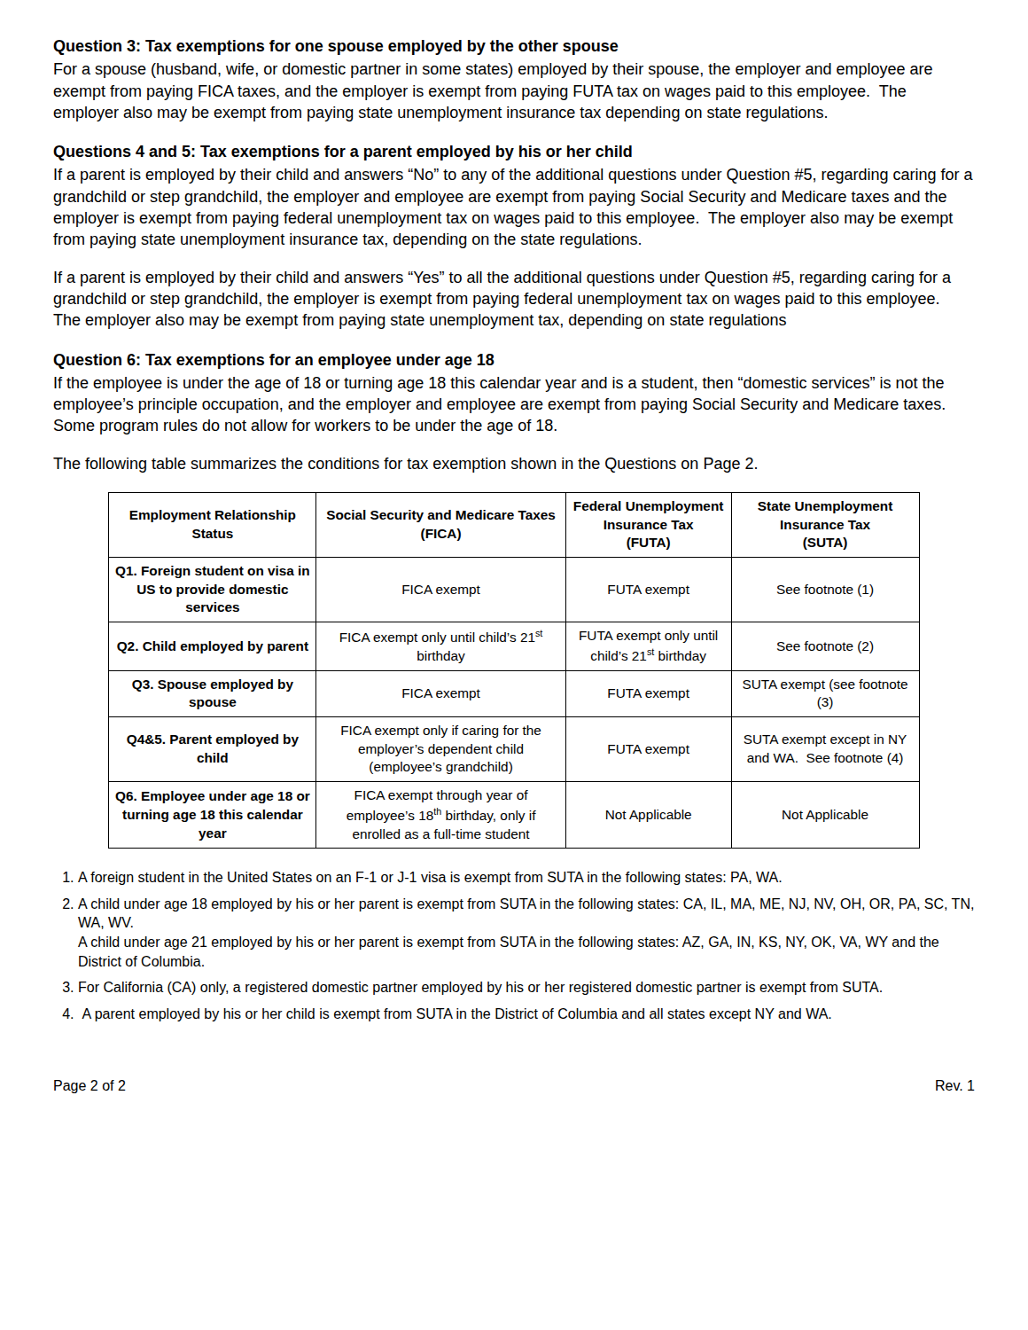Question 3: Tax exemptions for one spouse employed by the other spouse
For a spouse (husband, wife, or domestic partner in some states) employed by their spouse, the employer and employee are exempt from paying FICA taxes, and the employer is exempt from paying FUTA tax on wages paid to this employee. The employer also may be exempt from paying state unemployment insurance tax depending on state regulations.
Questions 4 and 5: Tax exemptions for a parent employed by his or her child
If a parent is employed by their child and answers “No” to any of the additional questions under Question #5, regarding caring for a grandchild or step grandchild, the employer and employee are exempt from paying Social Security and Medicare taxes and the employer is exempt from paying federal unemployment tax on wages paid to this employee. The employer also may be exempt from paying state unemployment insurance tax, depending on the state regulations.
If a parent is employed by their child and answers “Yes” to all the additional questions under Question #5, regarding caring for a grandchild or step grandchild, the employer is exempt from paying federal unemployment tax on wages paid to this employee. The employer also may be exempt from paying state unemployment tax, depending on state regulations
Question 6: Tax exemptions for an employee under age 18
If the employee is under the age of 18 or turning age 18 this calendar year and is a student, then “domestic services” is not the employee’s principle occupation, and the employer and employee are exempt from paying Social Security and Medicare taxes. Some program rules do not allow for workers to be under the age of 18.
The following table summarizes the conditions for tax exemption shown in the Questions on Page 2.
| Employment Relationship Status | Social Security and Medicare Taxes (FICA) | Federal Unemployment Insurance Tax (FUTA) | State Unemployment Insurance Tax (SUTA) |
| --- | --- | --- | --- |
| Q1. Foreign student on visa in US to provide domestic services | FICA exempt | FUTA exempt | See footnote (1) |
| Q2. Child employed by parent | FICA exempt only until child’s 21 st birthday | FUTA exempt only until child’s 21 st birthday | See footnote (2) |
| Q3. Spouse employed by spouse | FICA exempt | FUTA exempt | SUTA exempt (see footnote (3) |
| Q4&5. Parent employed by child | FICA exempt only if caring for the employer’s dependent child (employee’s grandchild) | FUTA exempt | SUTA exempt except in NY and WA. See footnote (4) |
| Q6. Employee under age 18 or turning age 18 this calendar year | FICA exempt through year of employee’s 18 th birthday, only if enrolled as a full-time student | Not Applicable | Not Applicable |
A foreign student in the United States on an F-1 or J-1 visa is exempt from SUTA in the following states: PA, WA.
A child under age 18 employed by his or her parent is exempt from SUTA in the following states: CA, IL, MA, ME, NJ, NV, OH, OR, PA, SC, TN, WA, WV.
A child under age 21 employed by his or her parent is exempt from SUTA in the following states: AZ, GA, IN, KS, NY, OK, VA, WY and the District of Columbia.
For California (CA) only, a registered domestic partner employed by his or her registered domestic partner is exempt from SUTA.
A parent employed by his or her child is exempt from SUTA in the District of Columbia and all states except NY and WA.
Page 2 of 2 Rev. 1